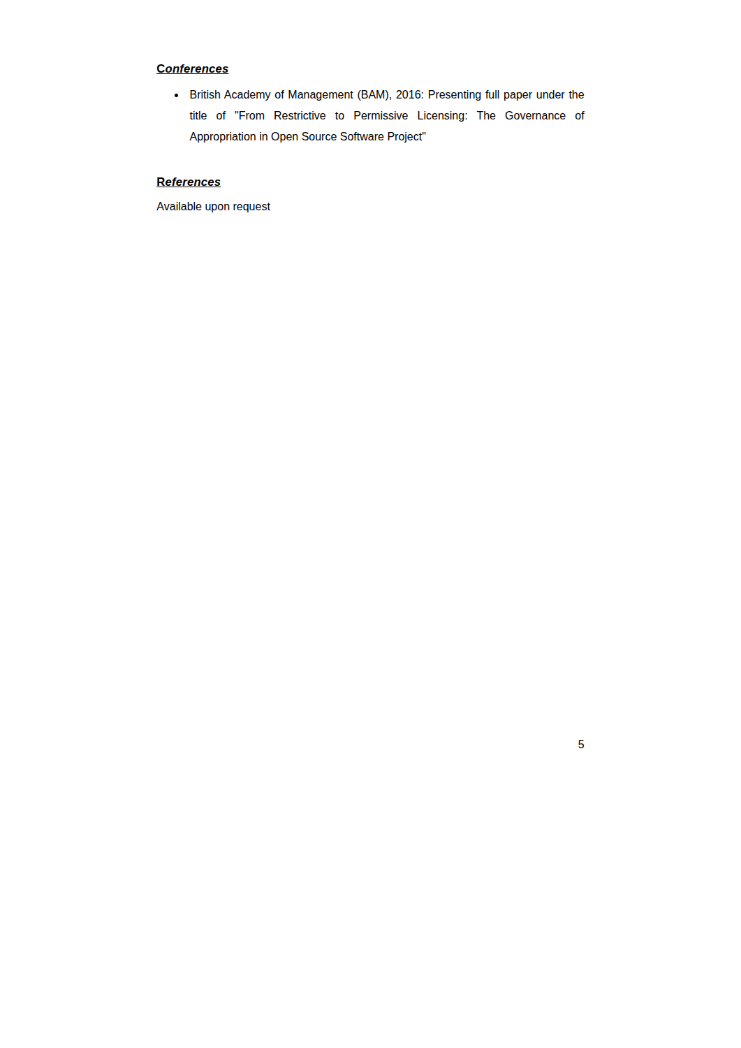Conferences
British Academy of Management (BAM), 2016: Presenting full paper under the title of "From Restrictive to Permissive Licensing: The Governance of Appropriation in Open Source Software Project"
References
Available upon request
5